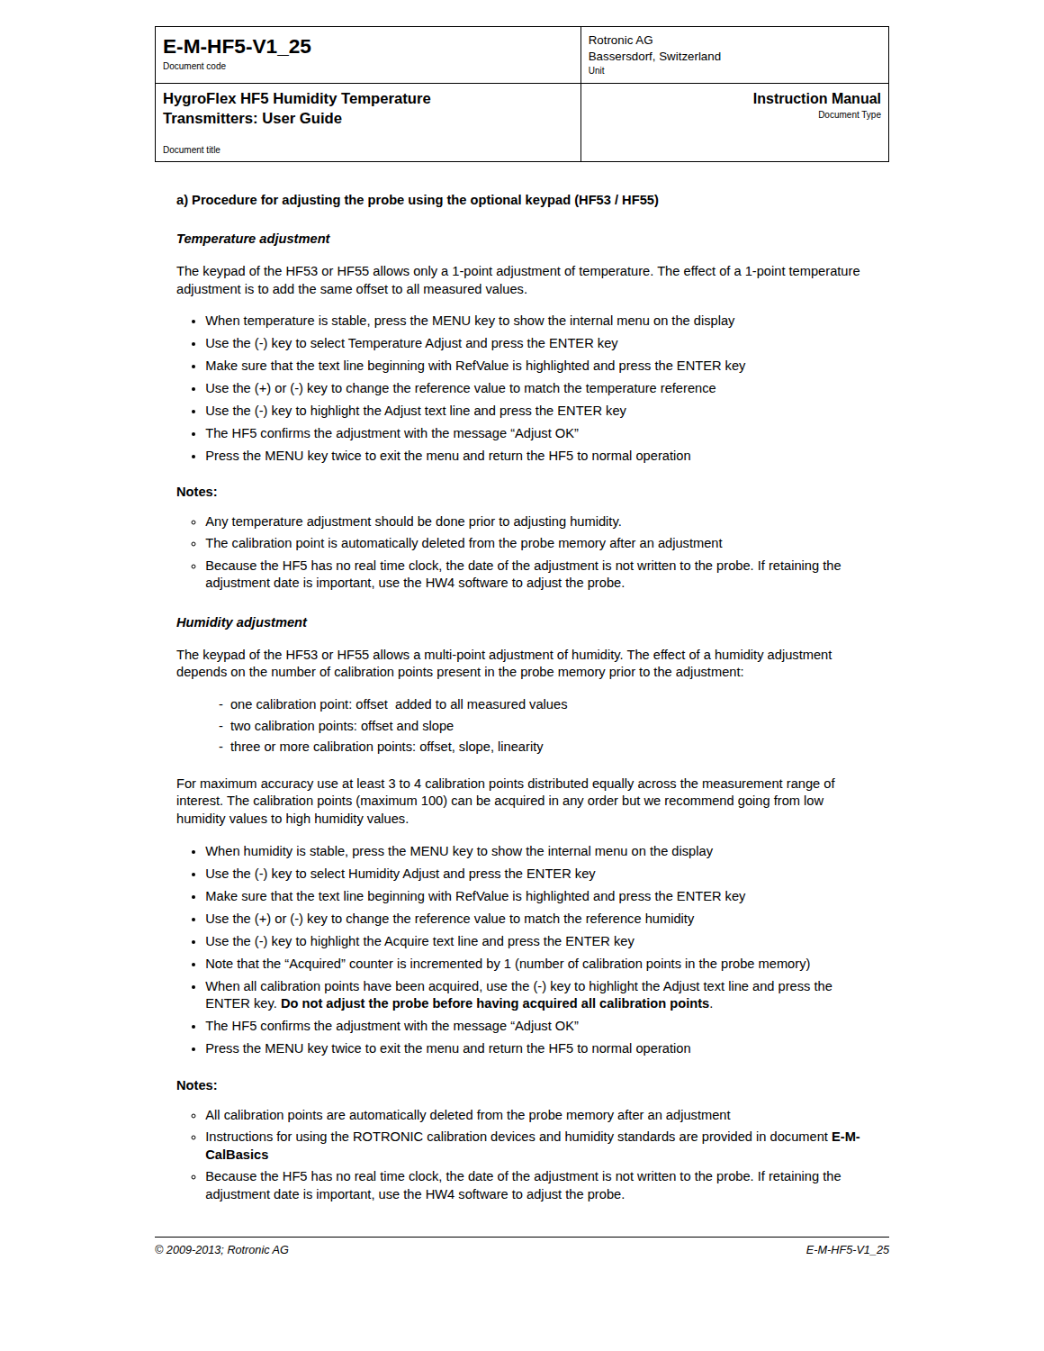| E-M-HF5-V1_25 Document code | Rotronic AG Bassersdorf, Switzerland Unit |
| HygroFlex HF5 Humidity Temperature Transmitters: User Guide Document title | Instruction Manual Document Type |
a) Procedure for adjusting the probe using the optional keypad (HF53 / HF55)
Temperature adjustment
The keypad of the HF53 or HF55 allows only a 1-point adjustment of temperature. The effect of a 1-point temperature adjustment is to add the same offset to all measured values.
When temperature is stable, press the MENU key to show the internal menu on the display
Use the (-) key to select Temperature Adjust and press the ENTER key
Make sure that the text line beginning with RefValue is highlighted and press the ENTER key
Use the (+) or (-) key to change the reference value to match the temperature reference
Use the (-) key to highlight the Adjust text line and press the ENTER key
The HF5 confirms the adjustment with the message “Adjust OK”
Press the MENU key twice to exit the menu and return the HF5 to normal operation
Notes:
Any temperature adjustment should be done prior to adjusting humidity.
The calibration point is automatically deleted from the probe memory after an adjustment
Because the HF5 has no real time clock, the date of the adjustment is not written to the probe. If retaining the adjustment date is important, use the HW4 software to adjust the probe.
Humidity adjustment
The keypad of the HF53 or HF55 allows a multi-point adjustment of humidity. The effect of a humidity adjustment depends on the number of calibration points present in the probe memory prior to the adjustment:
one calibration point: offset added to all measured values
two calibration points: offset and slope
three or more calibration points: offset, slope, linearity
For maximum accuracy use at least 3 to 4 calibration points distributed equally across the measurement range of interest. The calibration points (maximum 100) can be acquired in any order but we recommend going from low humidity values to high humidity values.
When humidity is stable, press the MENU key to show the internal menu on the display
Use the (-) key to select Humidity Adjust and press the ENTER key
Make sure that the text line beginning with RefValue is highlighted and press the ENTER key
Use the (+) or (-) key to change the reference value to match the reference humidity
Use the (-) key to highlight the Acquire text line and press the ENTER key
Note that the “Acquired” counter is incremented by 1 (number of calibration points in the probe memory)
When all calibration points have been acquired, use the (-) key to highlight the Adjust text line and press the ENTER key. Do not adjust the probe before having acquired all calibration points.
The HF5 confirms the adjustment with the message “Adjust OK”
Press the MENU key twice to exit the menu and return the HF5 to normal operation
Notes:
All calibration points are automatically deleted from the probe memory after an adjustment
Instructions for using the ROTRONIC calibration devices and humidity standards are provided in document E-M-CalBasics
Because the HF5 has no real time clock, the date of the adjustment is not written to the probe. If retaining the adjustment date is important, use the HW4 software to adjust the probe.
© 2009-2013; Rotronic AG E-M-HF5-V1_25